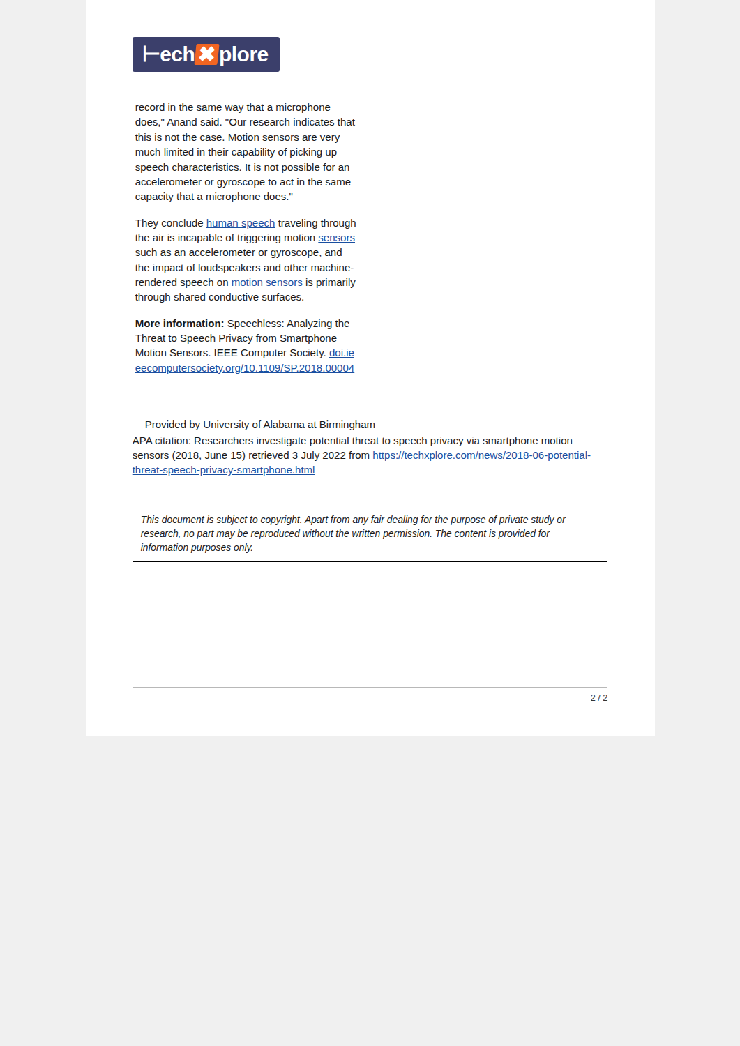⊢ech✖plore
record in the same way that a microphone does," Anand said. "Our research indicates that this is not the case. Motion sensors are very much limited in their capability of picking up speech characteristics. It is not possible for an accelerometer or gyroscope to act in the same capacity that a microphone does."
They conclude human speech traveling through the air is incapable of triggering motion sensors such as an accelerometer or gyroscope, and the impact of loudspeakers and other machine-rendered speech on motion sensors is primarily through shared conductive surfaces.
More information: Speechless: Analyzing the Threat to Speech Privacy from Smartphone Motion Sensors. IEEE Computer Society. doi.ieeecomputersociety.org/10.1109/SP.2018.00004
Provided by University of Alabama at Birmingham
APA citation: Researchers investigate potential threat to speech privacy via smartphone motion sensors (2018, June 15) retrieved 3 July 2022 from https://techxplore.com/news/2018-06-potential-threat-speech-privacy-smartphone.html
This document is subject to copyright. Apart from any fair dealing for the purpose of private study or research, no part may be reproduced without the written permission. The content is provided for information purposes only.
2 / 2